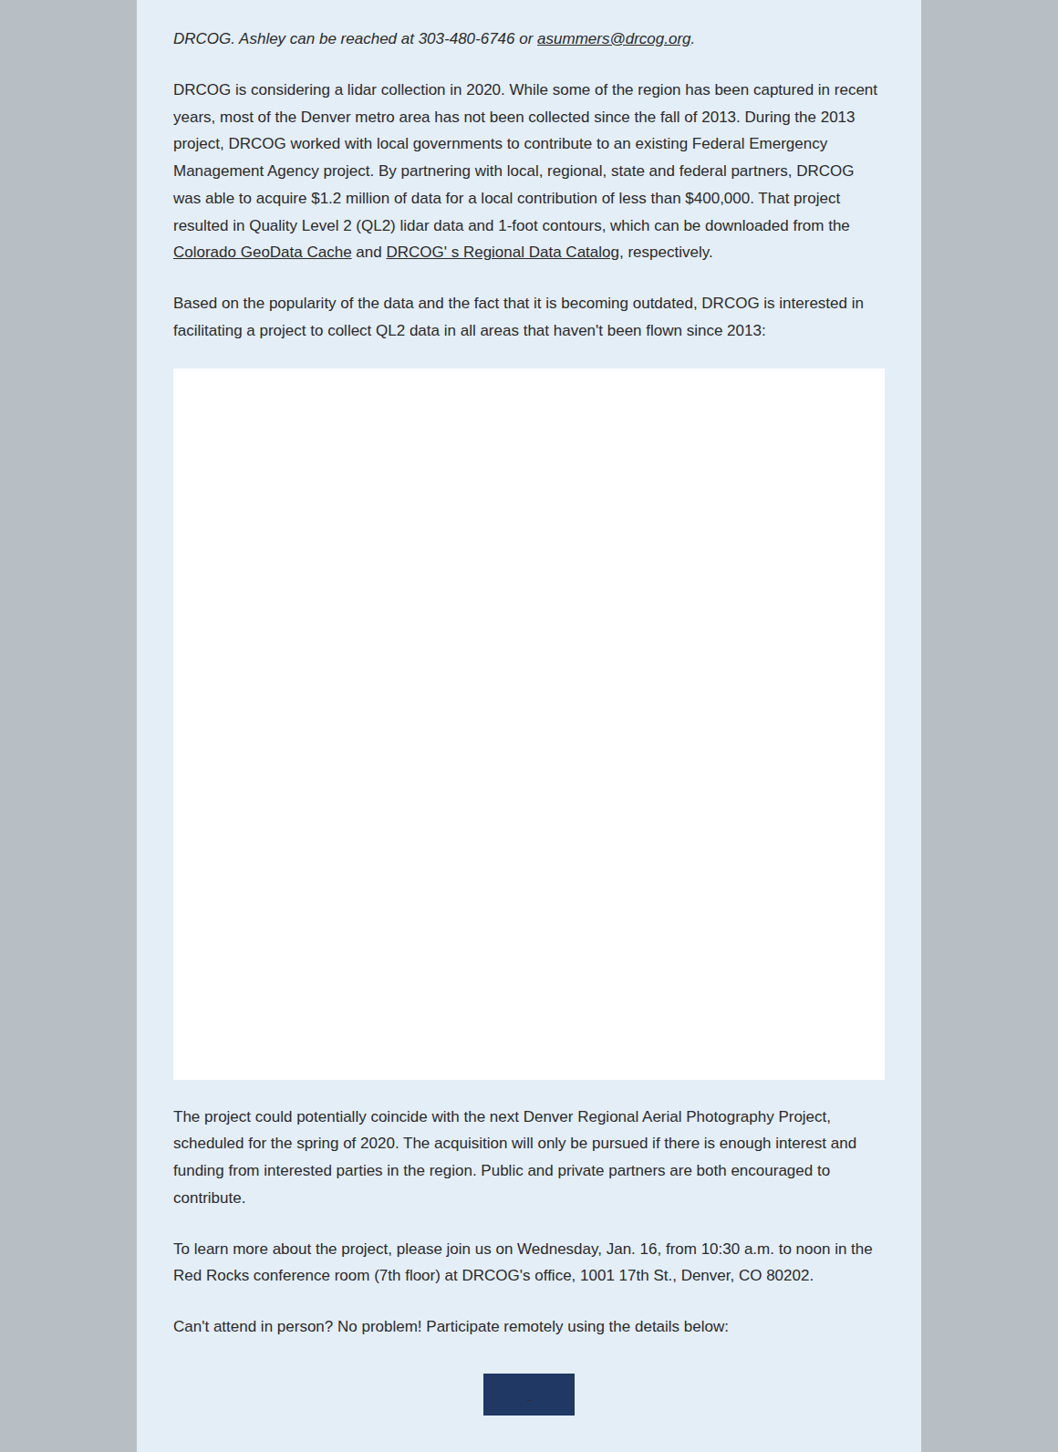DRCOG. Ashley can be reached at 303-480-6746 or asummers@drcog.org.
DRCOG is considering a lidar collection in 2020. While some of the region has been captured in recent years, most of the Denver metro area has not been collected since the fall of 2013. During the 2013 project, DRCOG worked with local governments to contribute to an existing Federal Emergency Management Agency project. By partnering with local, regional, state and federal partners, DRCOG was able to acquire $1.2 million of data for a local contribution of less than $400,000. That project resulted in Quality Level 2 (QL2) lidar data and 1-foot contours, which can be downloaded from the Colorado GeoData Cache and DRCOG' s Regional Data Catalog, respectively.
Based on the popularity of the data and the fact that it is becoming outdated, DRCOG is interested in facilitating a project to collect QL2 data in all areas that haven't been flown since 2013:
The project could potentially coincide with the next Denver Regional Aerial Photography Project, scheduled for the spring of 2020. The acquisition will only be pursued if there is enough interest and funding from interested parties in the region. Public and private partners are both encouraged to contribute.
To learn more about the project, please join us on Wednesday, Jan. 16, from 10:30 a.m. to noon in the Red Rocks conference room (7th floor) at DRCOG's office, 1001 17th St., Denver, CO 80202.
Can't attend in person? No problem! Participate remotely using the details below: